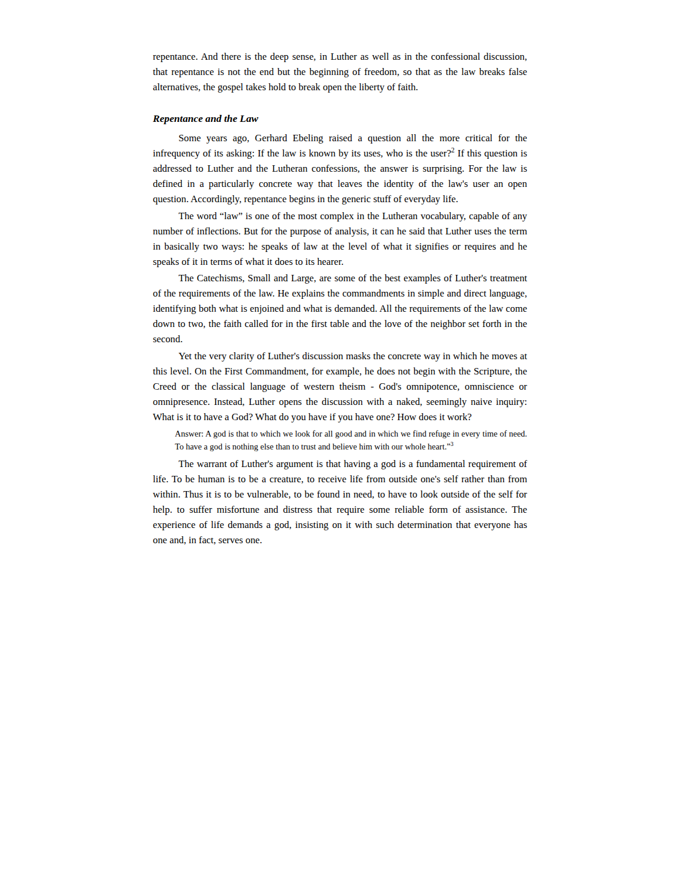repentance. And there is the deep sense, in Luther as well as in the confessional discussion, that repentance is not the end but the beginning of freedom, so that as the law breaks false alternatives, the gospel takes hold to break open the liberty of faith.
Repentance and the Law
Some years ago, Gerhard Ebeling raised a question all the more critical for the infrequency of its asking: If the law is known by its uses, who is the user?2 If this question is addressed to Luther and the Lutheran confessions, the answer is surprising. For the law is defined in a particularly concrete way that leaves the identity of the law's user an open question. Accordingly, repentance begins in the generic stuff of everyday life.
The word “law” is one of the most complex in the Lutheran vocabulary, capable of any number of inflections. But for the purpose of analysis, it can he said that Luther uses the term in basically two ways: he speaks of law at the level of what it signifies or requires and he speaks of it in terms of what it does to its hearer.
The Catechisms, Small and Large, are some of the best examples of Luther's treatment of the requirements of the law. He explains the commandments in simple and direct language, identifying both what is enjoined and what is demanded. All the requirements of the law come down to two, the faith called for in the first table and the love of the neighbor set forth in the second.
Yet the very clarity of Luther's discussion masks the concrete way in which he moves at this level. On the First Commandment, for example, he does not begin with the Scripture, the Creed or the classical language of western theism - God's omnipotence, omniscience or omnipresence. Instead, Luther opens the discussion with a naked, seemingly naive inquiry: What is it to have a God? What do you have if you have one? How does it work?
Answer: A god is that to which we look for all good and in which we find refuge in every time of need. To have a god is nothing else than to trust and believe him with our whole heart.”3
The warrant of Luther's argument is that having a god is a fundamental requirement of life. To be human is to be a creature, to receive life from outside one's self rather than from within. Thus it is to be vulnerable, to be found in need, to have to look outside of the self for help. to suffer misfortune and distress that require some reliable form of assistance. The experience of life demands a god, insisting on it with such determination that everyone has one and, in fact, serves one.